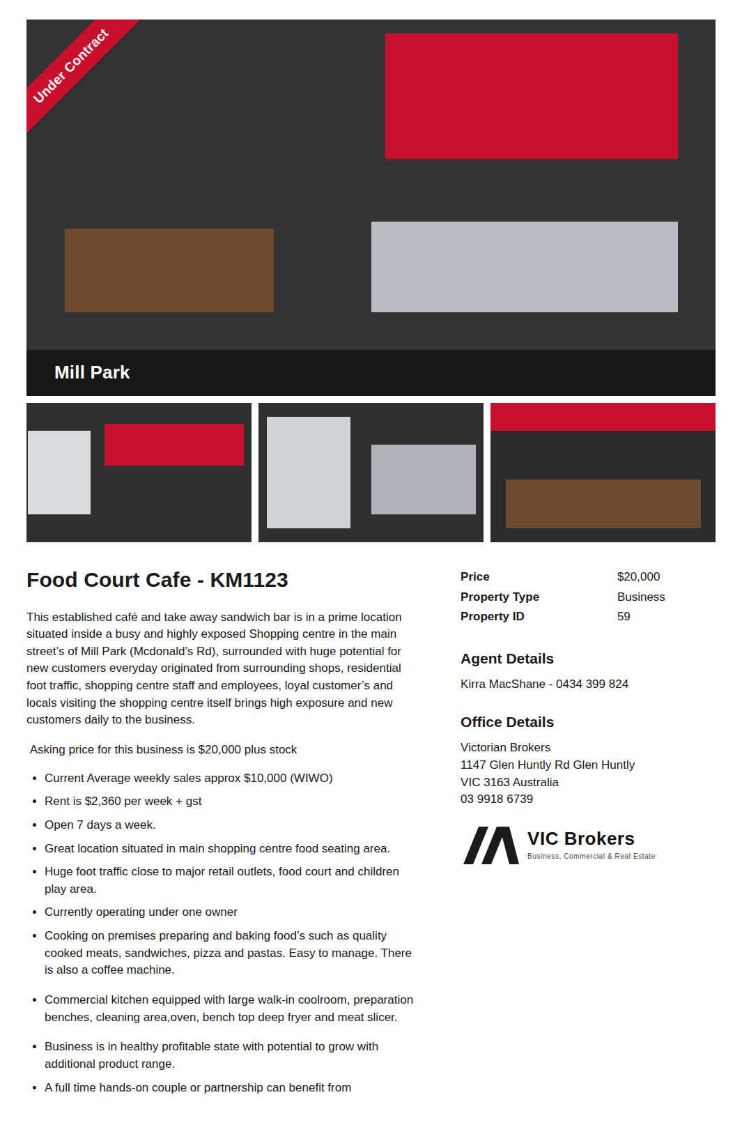Under Contract
Mill Park
Food Court Cafe - KM1123
This established café and take away sandwich bar is in a prime location situated inside a busy and highly exposed Shopping centre in the main street’s of Mill Park (Mcdonald’s Rd), surrounded with huge potential for new customers everyday originated from surrounding shops, residential foot traffic, shopping centre staff and employees, loyal customer’s and locals visiting the shopping centre itself brings high exposure and new customers daily to the business.
Asking price for this business is $20,000 plus stock
Current Average weekly sales approx $10,000 (WIWO)
Rent is $2,360 per week + gst
Open 7 days a week.
Great location situated in main shopping centre food seating area.
Huge foot traffic close to major retail outlets, food court and children play area.
Currently operating under one owner
Cooking on premises preparing and baking food’s such as quality cooked meats, sandwiches, pizza and pastas. Easy to manage. There is also a coffee machine.
Commercial kitchen equipped with large walk-in coolroom, preparation benches, cleaning area,oven, bench top deep fryer and meat slicer.
Business is in healthy profitable state with potential to grow with additional product range.
A full time hands-on couple or partnership can benefit from
| Price | $20,000 |
| Property Type | Business |
| Property ID | 59 |
Agent Details
Kirra MacShane - 0434 399 824
Office Details
Victorian Brokers
1147 Glen Huntly Rd Glen Huntly
VIC 3163 Australia
03 9918 6739
VIC Brokers
Business, Commercial & Real Estate